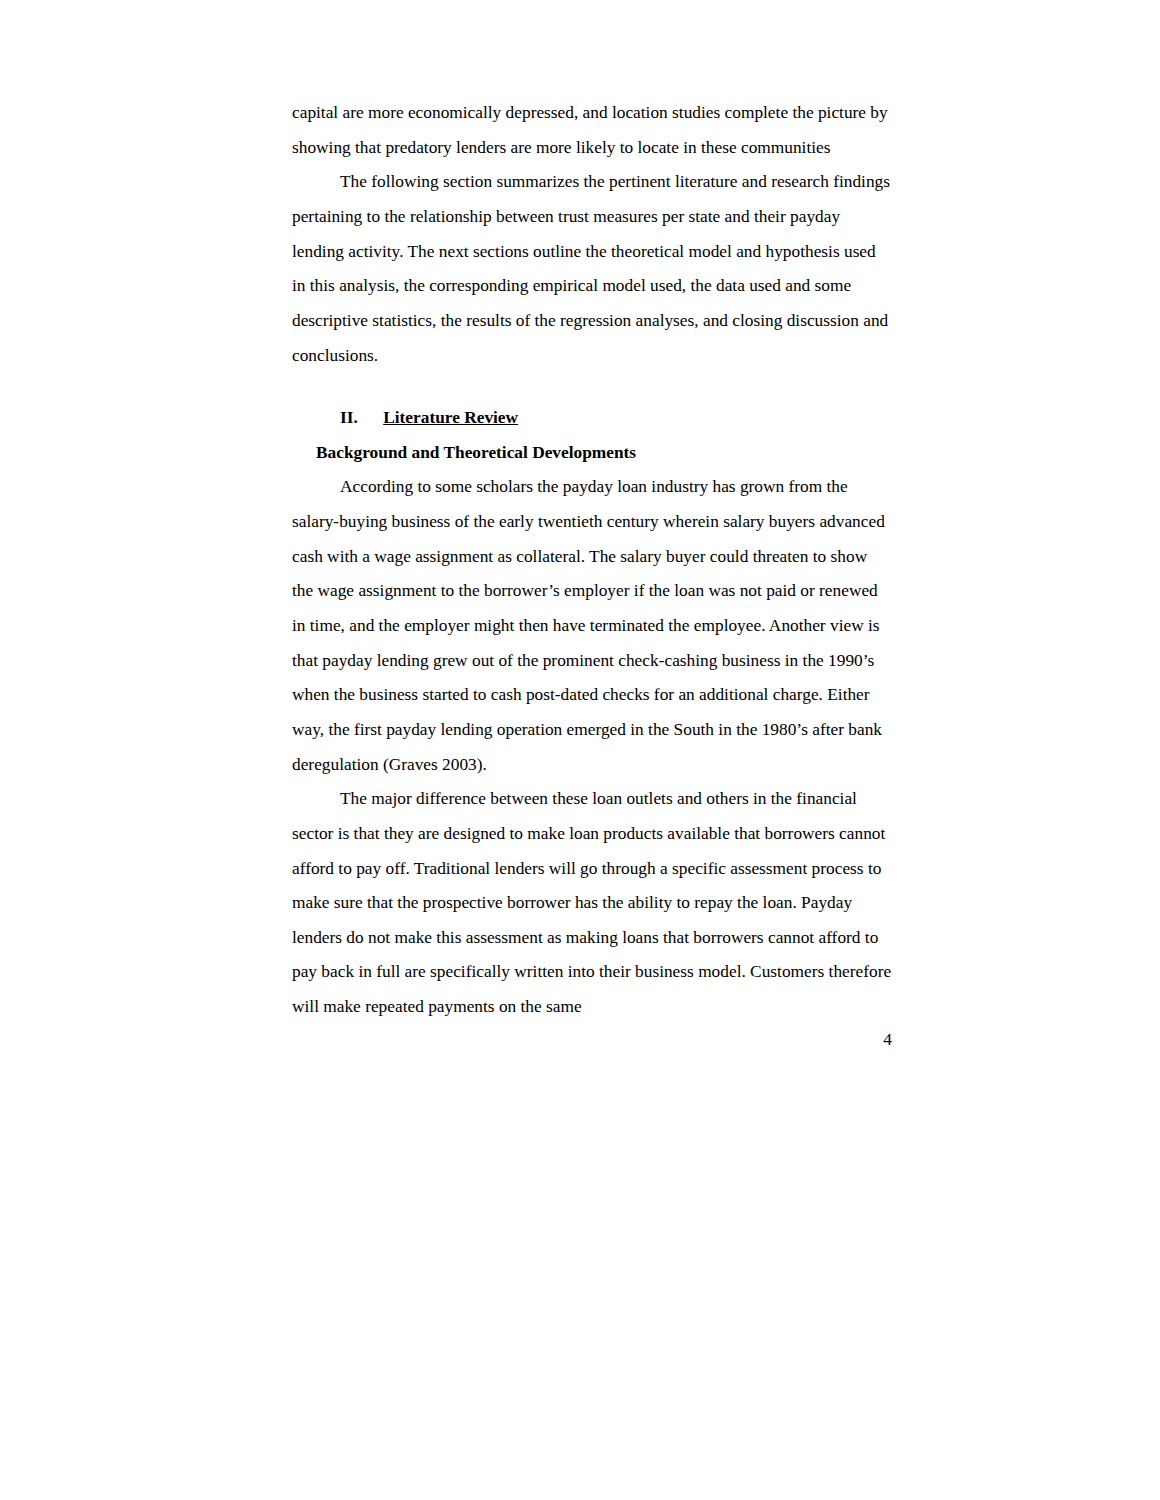capital are more economically depressed, and location studies complete the picture by showing that predatory lenders are more likely to locate in these communities
The following section summarizes the pertinent literature and research findings pertaining to the relationship between trust measures per state and their payday lending activity. The next sections outline the theoretical model and hypothesis used in this analysis, the corresponding empirical model used, the data used and some descriptive statistics, the results of the regression analyses, and closing discussion and conclusions.
II. Literature Review
Background and Theoretical Developments
According to some scholars the payday loan industry has grown from the salary-buying business of the early twentieth century wherein salary buyers advanced cash with a wage assignment as collateral. The salary buyer could threaten to show the wage assignment to the borrower’s employer if the loan was not paid or renewed in time, and the employer might then have terminated the employee. Another view is that payday lending grew out of the prominent check-cashing business in the 1990’s when the business started to cash post-dated checks for an additional charge. Either way, the first payday lending operation emerged in the South in the 1980’s after bank deregulation (Graves 2003).
The major difference between these loan outlets and others in the financial sector is that they are designed to make loan products available that borrowers cannot afford to pay off. Traditional lenders will go through a specific assessment process to make sure that the prospective borrower has the ability to repay the loan. Payday lenders do not make this assessment as making loans that borrowers cannot afford to pay back in full are specifically written into their business model. Customers therefore will make repeated payments on the same
4